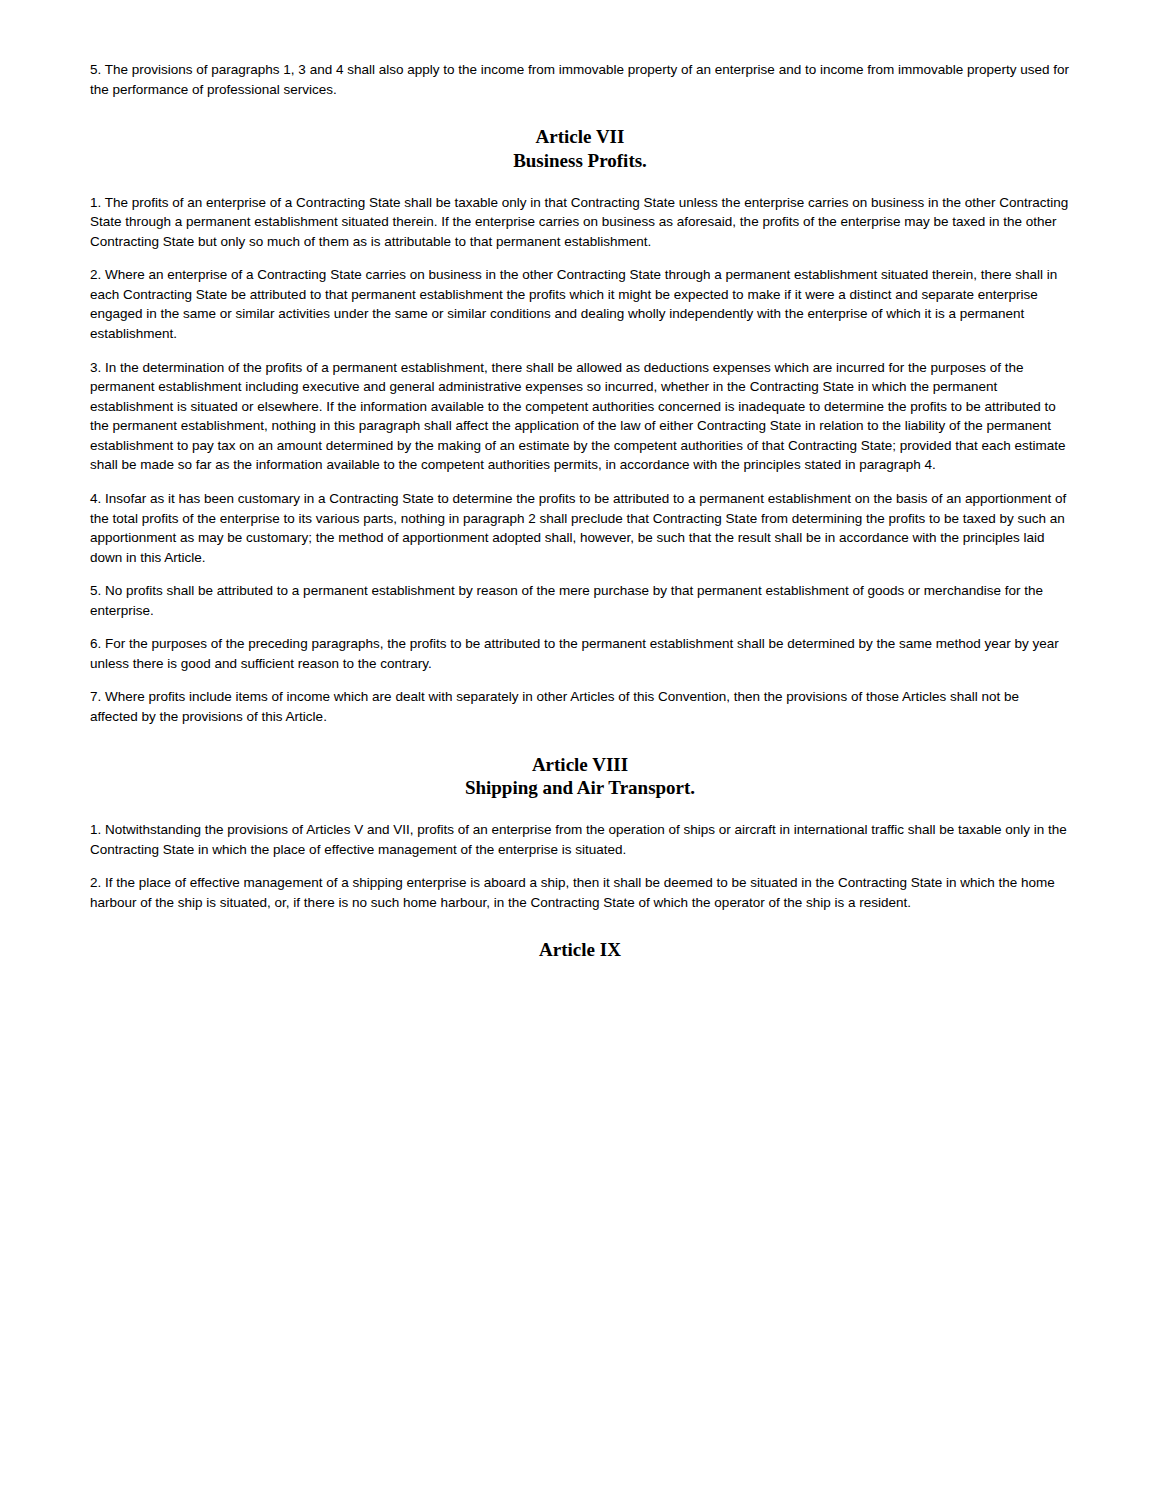5. The provisions of paragraphs 1, 3 and 4 shall also apply to the income from immovable property of an enterprise and to income from immovable property used for the performance of professional services.
Article VIIBusiness Profits.
1. The profits of an enterprise of a Contracting State shall be taxable only in that Contracting State unless the enterprise carries on business in the other Contracting State through a permanent establishment situated therein. If the enterprise carries on business as aforesaid, the profits of the enterprise may be taxed in the other Contracting State but only so much of them as is attributable to that permanent establishment.
2. Where an enterprise of a Contracting State carries on business in the other Contracting State through a permanent establishment situated therein, there shall in each Contracting State be attributed to that permanent establishment the profits which it might be expected to make if it were a distinct and separate enterprise engaged in the same or similar activities under the same or similar conditions and dealing wholly independently with the enterprise of which it is a permanent establishment.
3. In the determination of the profits of a permanent establishment, there shall be allowed as deductions expenses which are incurred for the purposes of the permanent establishment including executive and general administrative expenses so incurred, whether in the Contracting State in which the permanent establishment is situated or elsewhere. If the information available to the competent authorities concerned is inadequate to determine the profits to be attributed to the permanent establishment, nothing in this paragraph shall affect the application of the law of either Contracting State in relation to the liability of the permanent establishment to pay tax on an amount determined by the making of an estimate by the competent authorities of that Contracting State; provided that each estimate shall be made so far as the information available to the competent authorities permits, in accordance with the principles stated in paragraph 4.
4. Insofar as it has been customary in a Contracting State to determine the profits to be attributed to a permanent establishment on the basis of an apportionment of the total profits of the enterprise to its various parts, nothing in paragraph 2 shall preclude that Contracting State from determining the profits to be taxed by such an apportionment as may be customary; the method of apportionment adopted shall, however, be such that the result shall be in accordance with the principles laid down in this Article.
5. No profits shall be attributed to a permanent establishment by reason of the mere purchase by that permanent establishment of goods or merchandise for the enterprise.
6. For the purposes of the preceding paragraphs, the profits to be attributed to the permanent establishment shall be determined by the same method year by year unless there is good and sufficient reason to the contrary.
7. Where profits include items of income which are dealt with separately in other Articles of this Convention, then the provisions of those Articles shall not be affected by the provisions of this Article.
Article VIIIShipping and Air Transport.
1. Notwithstanding the provisions of Articles V and VII, profits of an enterprise from the operation of ships or aircraft in international traffic shall be taxable only in the Contracting State in which the place of effective management of the enterprise is situated.
2. If the place of effective management of a shipping enterprise is aboard a ship, then it shall be deemed to be situated in the Contracting State in which the home harbour of the ship is situated, or, if there is no such home harbour, in the Contracting State of which the operator of the ship is a resident.
Article IX